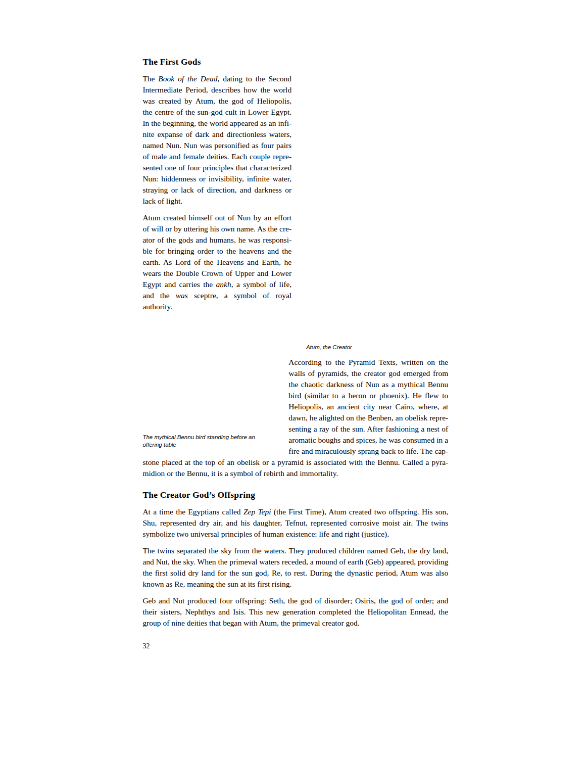Atum, the Creator
The First Gods
The Book of the Dead, dating to the Second Intermediate Period, describes how the world was created by Atum, the god of Heliopolis, the centre of the sun-god cult in Lower Egypt. In the beginning, the world appeared as an infinite expanse of dark and directionless waters, named Nun. Nun was personified as four pairs of male and female deities. Each couple represented one of four principles that characterized Nun: hiddenness or invisibility, infinite water, straying or lack of direction, and darkness or lack of light.
Atum created himself out of Nun by an effort of will or by uttering his own name. As the creator of the gods and humans, he was responsible for bringing order to the heavens and the earth. As Lord of the Heavens and Earth, he wears the Double Crown of Upper and Lower Egypt and carries the ankh, a symbol of life, and the was sceptre, a symbol of royal authority.
The mythical Bennu bird standing before an offering table
According to the Pyramid Texts, written on the walls of pyramids, the creator god emerged from the chaotic darkness of Nun as a mythical Bennu bird (similar to a heron or phoenix). He flew to Heliopolis, an ancient city near Cairo, where, at dawn, he alighted on the Benben, an obelisk representing a ray of the sun. After fashioning a nest of aromatic boughs and spices, he was consumed in a fire and miraculously sprang back to life. The capstone placed at the top of an obelisk or a pyramid is associated with the Bennu. Called a pyramidion or the Bennu, it is a symbol of rebirth and immortality.
The Creator God’s Offspring
At a time the Egyptians called Zep Tepi (the First Time), Atum created two offspring. His son, Shu, represented dry air, and his daughter, Tefnut, represented corrosive moist air. The twins symbolize two universal principles of human existence: life and right (justice).
The twins separated the sky from the waters. They produced children named Geb, the dry land, and Nut, the sky. When the primeval waters receded, a mound of earth (Geb) appeared, providing the first solid dry land for the sun god, Re, to rest. During the dynastic period, Atum was also known as Re, meaning the sun at its first rising.
Geb and Nut produced four offspring: Seth, the god of disorder; Osiris, the god of order; and their sisters, Nephthys and Isis. This new generation completed the Heliopolitan Ennead, the group of nine deities that began with Atum, the primeval creator god.
32